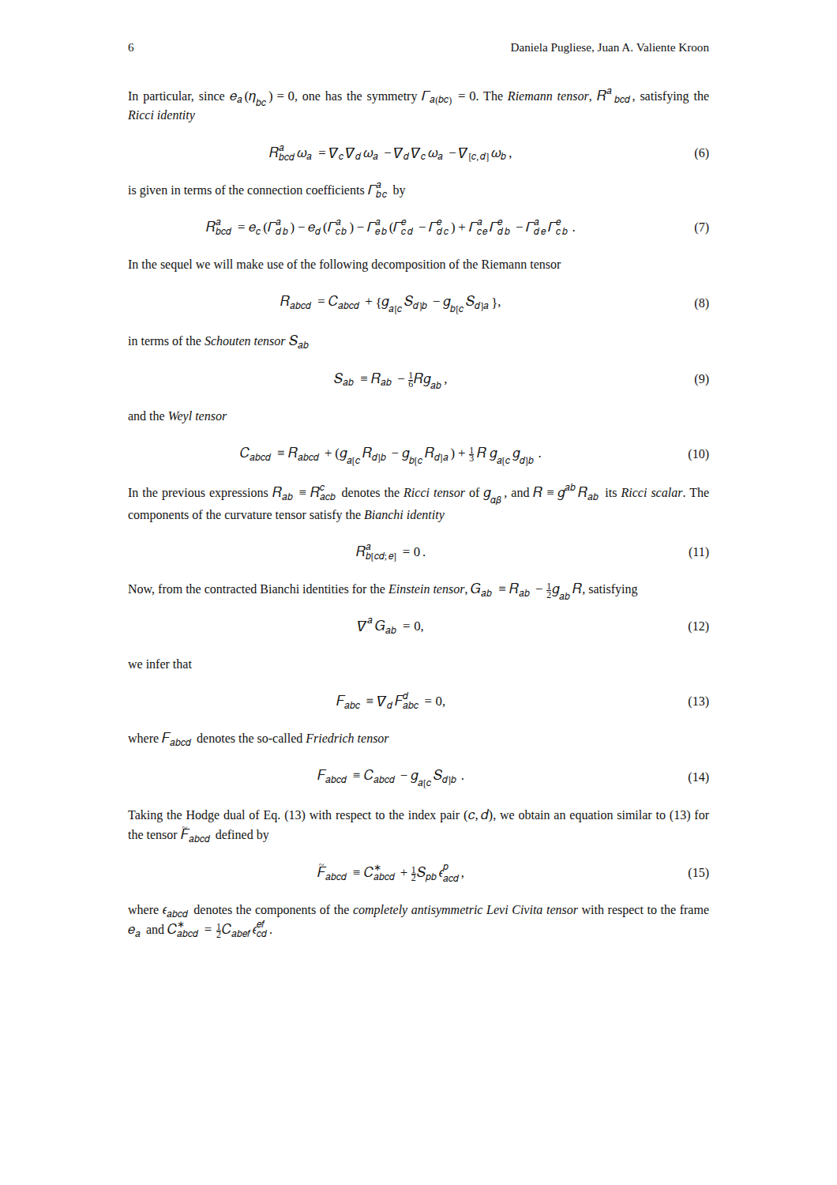6 Daniela Pugliese, Juan A. Valiente Kroon
In particular, since ea(ηbc)=0, one has the symmetry Γa(bc)=0. The Riemann tensor, Rabcd, satisfying the Ricci identity
Rbcda ωa = ∇c∇dωa − ∇d∇cωa − ∇[c,d]ωb , (6)
is given in terms of the connection coefficients Γbca by
Rbcda = ec (Γdba) − ed (Γcba) − Γeba (Γcde−Γdce) + Γcea Γdbe − Γdea Γcbe . (7)
In the sequel we will make use of the following decomposition of the Riemann tensor
Rabcd = Cabcd + { ga[c Sd]b − gb[c Sd]a } , (8)
in terms of the Schouten tensor Sab
Sab ≡ Rab − 16 R gab , (9)
and the Weyl tensor
Cabcd ≡ Rabcd + ( ga[c Rd]b − gb[c Rd]a ) + 13 R ga[c gd]b . (10)
In the previous expressions Rab≡Racbc denotes the Ricci tensor of gαβ, and R≡gabRab its Ricci scalar. The components of the curvature tensor satisfy the Bianchi identity
Rb[cd;e]a =0. (11)
Now, from the contracted Bianchi identities for the Einstein tensor, Gab≡Rab−12gabR, satisfying
∇a Gab =0, (12)
we infer that
Fabc ≡ ∇d Fabcd =0, (13)
where Fabcd denotes the so-called Friedrich tensor
Fabcd ≡ Cabcd − ga[c Sd]b . (14)
Taking the Hodge dual of Eq. (13) with respect to the index pair (c,d), we obtain an equation similar to (13) for the tensor F~abcd defined by
F~abcd ≡ Cabcd∗ + 12 Spb ϵacdp , (15)
where ϵabcd denotes the components of the completely antisymmetric Levi Civita tensor with respect to the frame ea and Cabcd∗=12Cabefϵcdef.